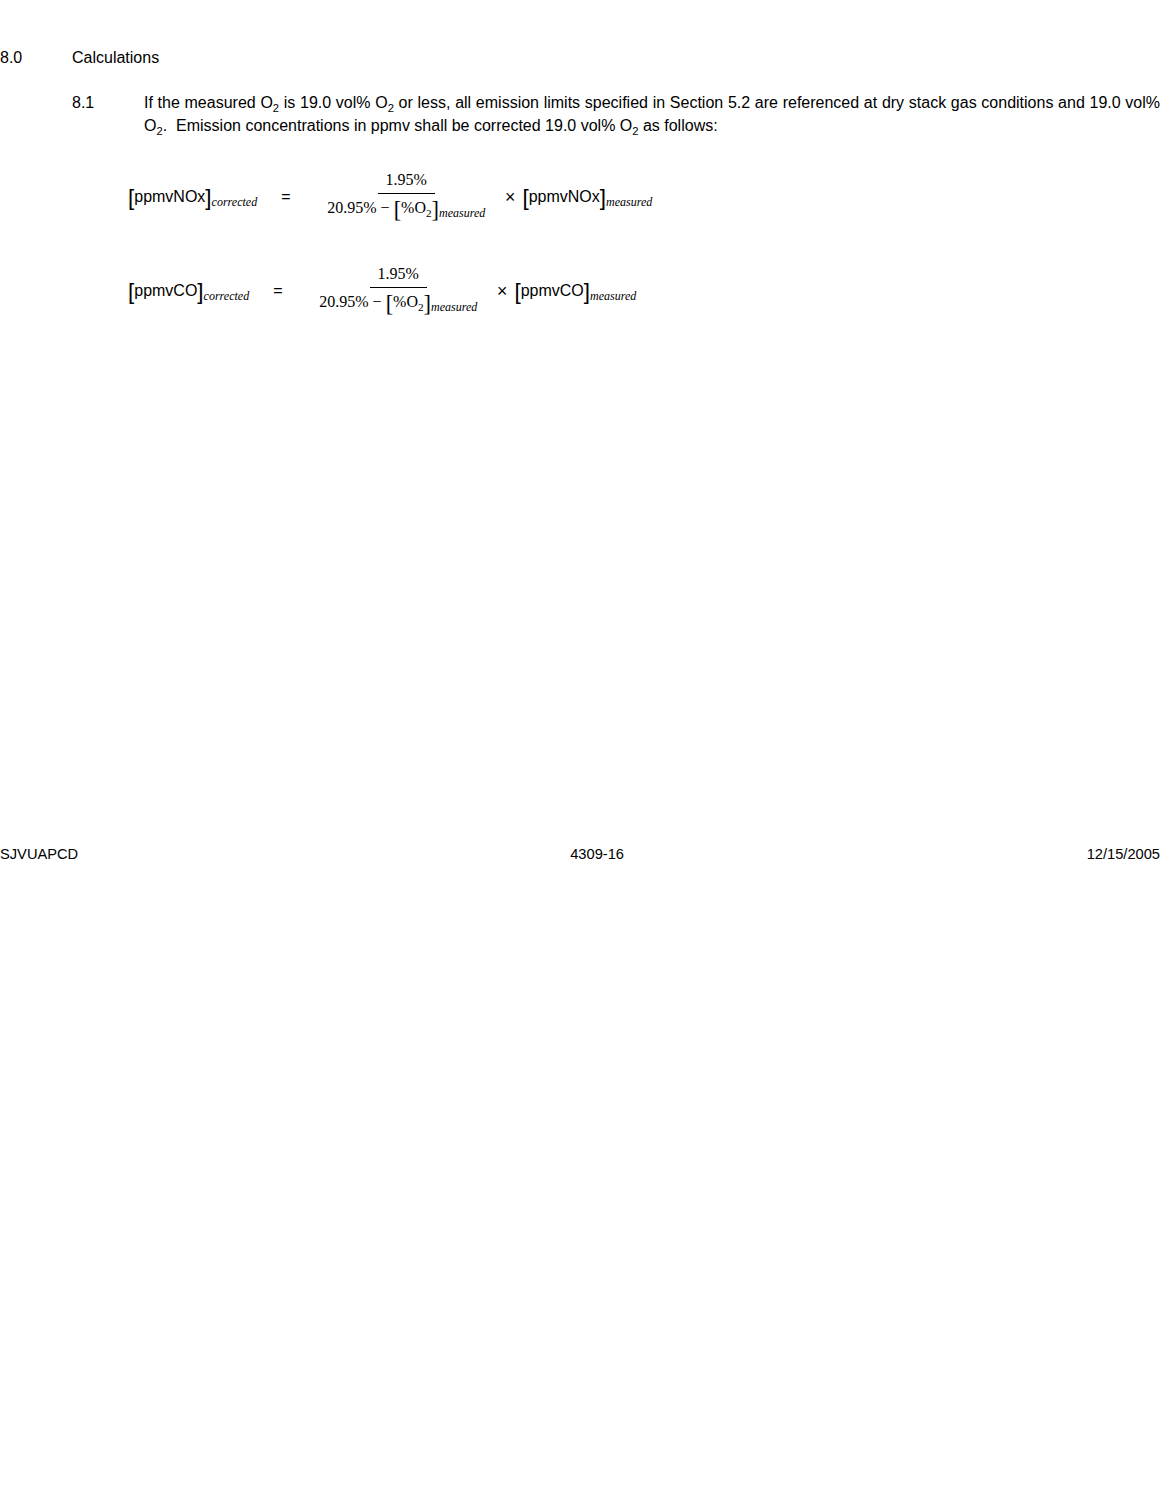8.0
Calculations
8.1
If the measured O2 is 19.0 vol% O2 or less, all emission limits specified in Section 5.2 are referenced at dry stack gas conditions and 19.0 vol% O2. Emission concentrations in ppmv shall be corrected 19.0 vol% O2 as follows:
[ppmvNOx] corrected = 1.95% 20.95% − [%O2] measured × [ppmvNOx] measured
[ppmvCO] corrected = 1.95% 20.95% − [%O2] measured × [ppmvCO] measured
SJVUAPCD
4309-16
12/15/2005